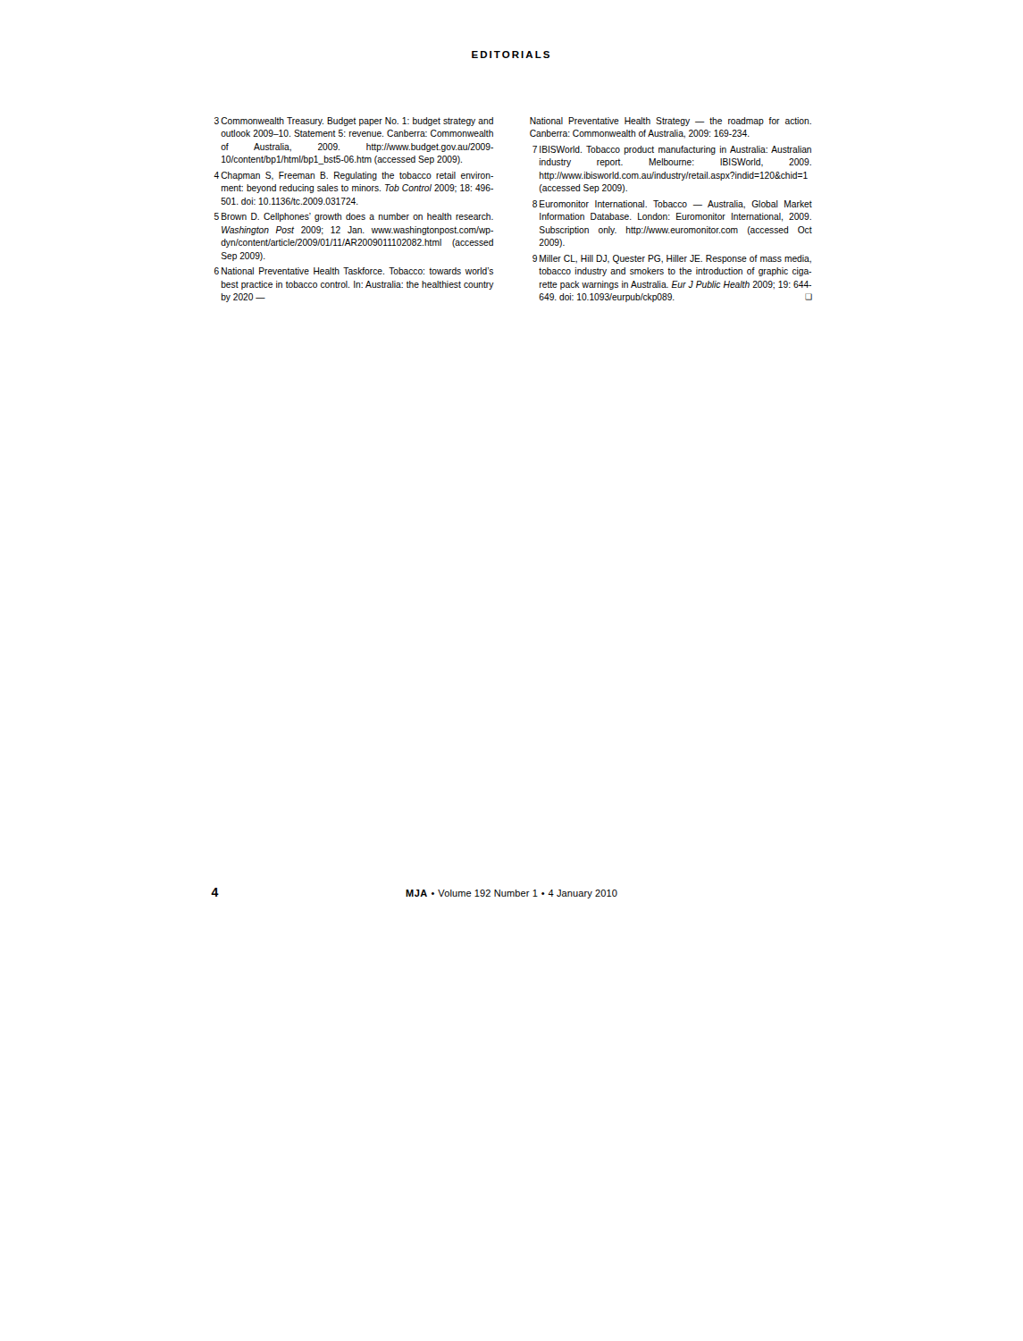EDITORIALS
3 Commonwealth Treasury. Budget paper No. 1: budget strategy and outlook 2009–10. Statement 5: revenue. Canberra: Commonwealth of Australia, 2009. http://www.budget.gov.au/2009-10/content/bp1/html/bp1_bst5-06.htm (accessed Sep 2009).
4 Chapman S, Freeman B. Regulating the tobacco retail environment: beyond reducing sales to minors. Tob Control 2009; 18: 496-501. doi: 10.1136/tc.2009.031724.
5 Brown D. Cellphones’ growth does a number on health research. Washington Post 2009; 12 Jan. www.washingtonpost.com/wp-dyn/content/article/2009/01/11/AR2009011102082.html (accessed Sep 2009).
6 National Preventative Health Taskforce. Tobacco: towards world’s best practice in tobacco control. In: Australia: the healthiest country by 2020 —
National Preventative Health Strategy — the roadmap for action. Canberra: Commonwealth of Australia, 2009: 169-234.
7 IBISWorld. Tobacco product manufacturing in Australia: Australian industry report. Melbourne: IBISWorld, 2009. http://www.ibisworld.com.au/industry/retail.aspx?indid=120&chid=1 (accessed Sep 2009).
8 Euromonitor International. Tobacco — Australia, Global Market Information Database. London: Euromonitor International, 2009. Subscription only. http://www.euromonitor.com (accessed Oct 2009).
9 Miller CL, Hill DJ, Quester PG, Hiller JE. Response of mass media, tobacco industry and smokers to the introduction of graphic cigarette pack warnings in Australia. Eur J Public Health 2009; 19: 644-649. doi: 10.1093/eurpub/ckp089.❑
4
MJA•Volume 192 Number 1•4 January 2010